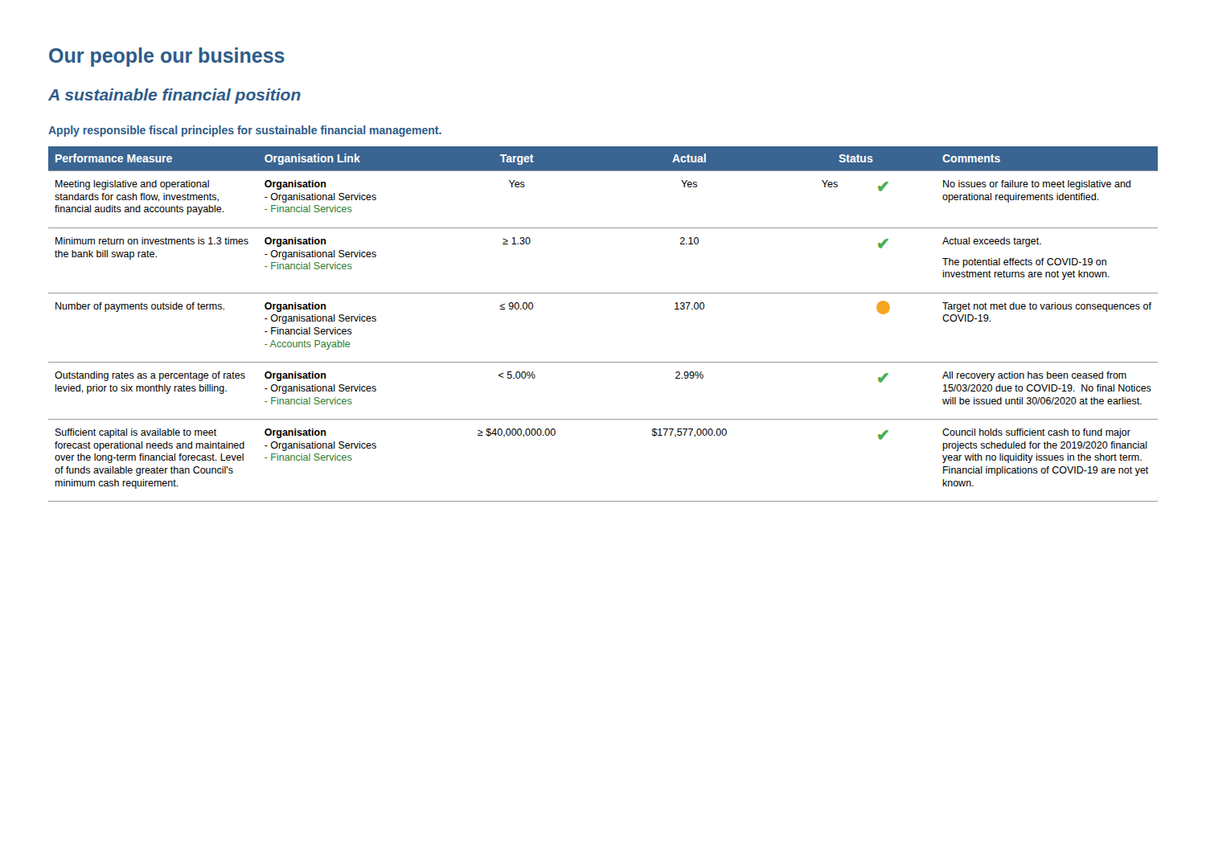Our people our business
A sustainable financial position
Apply responsible fiscal principles for sustainable financial management.
| Performance Measure | Organisation Link | Target | Actual | Status | Comments |
| --- | --- | --- | --- | --- | --- |
| Meeting legislative and operational standards for cash flow, investments, financial audits and accounts payable. | Organisation - Organisational Services - Financial Services | Yes | Yes | Yes ✔ | No issues or failure to meet legislative and operational requirements identified. |
| Minimum return on investments is 1.3 times the bank bill swap rate. | Organisation - Organisational Services - Financial Services | ≥ 1.30 | 2.10 | ✔ | Actual exceeds target. The potential effects of COVID-19 on investment returns are not yet known. |
| Number of payments outside of terms. | Organisation - Organisational Services - Financial Services - Accounts Payable | ≤ 90.00 | 137.00 | | Target not met due to various consequences of COVID-19. |
| Outstanding rates as a percentage of rates levied, prior to six monthly rates billing. | Organisation - Organisational Services - Financial Services | < 5.00% | 2.99% | ✔ | All recovery action has been ceased from 15/03/2020 due to COVID-19. No final Notices will be issued until 30/06/2020 at the earliest. |
| Sufficient capital is available to meet forecast operational needs and maintained over the long-term financial forecast. Level of funds available greater than Council's minimum cash requirement. | Organisation - Organisational Services - Financial Services | ≥ $40,000,000.00 | $177,577,000.00 | ✔ | Council holds sufficient cash to fund major projects scheduled for the 2019/2020 financial year with no liquidity issues in the short term. Financial implications of COVID-19 are not yet known. |